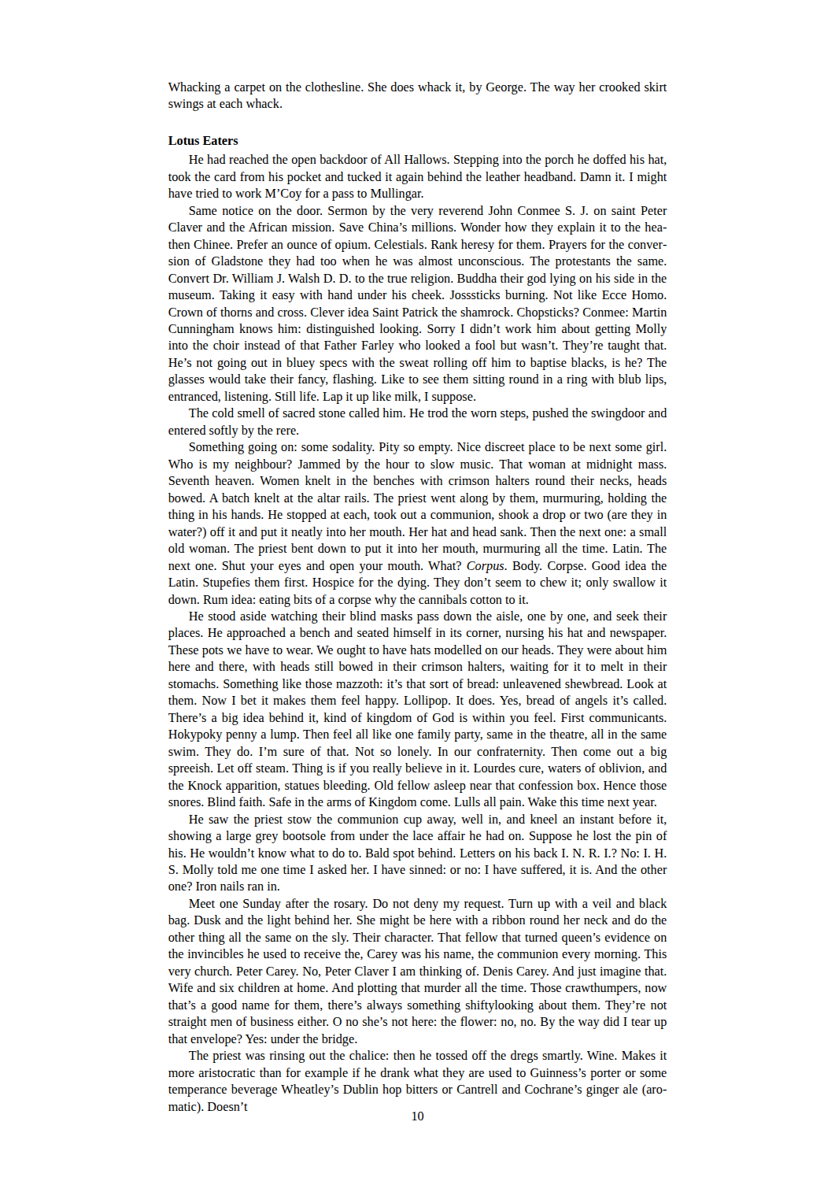Whacking a carpet on the clothesline. She does whack it, by George. The way her crooked skirt swings at each whack.
Lotus Eaters
He had reached the open backdoor of All Hallows. Stepping into the porch he doffed his hat, took the card from his pocket and tucked it again behind the leather headband. Damn it. I might have tried to work M’Coy for a pass to Mullingar.
Same notice on the door. Sermon by the very reverend John Conmee S. J. on saint Peter Claver and the African mission. Save China’s millions. Wonder how they explain it to the heathen Chinee. Prefer an ounce of opium. Celestials. Rank heresy for them. Prayers for the conversion of Gladstone they had too when he was almost unconscious. The protestants the same. Convert Dr. William J. Walsh D. D. to the true religion. Buddha their god lying on his side in the museum. Taking it easy with hand under his cheek. Josssticks burning. Not like Ecce Homo. Crown of thorns and cross. Clever idea Saint Patrick the shamrock. Chopsticks? Conmee: Martin Cunningham knows him: distinguished looking. Sorry I didn’t work him about getting Molly into the choir instead of that Father Farley who looked a fool but wasn’t. They’re taught that. He’s not going out in bluey specs with the sweat rolling off him to baptise blacks, is he? The glasses would take their fancy, flashing. Like to see them sitting round in a ring with blub lips, entranced, listening. Still life. Lap it up like milk, I suppose.
The cold smell of sacred stone called him. He trod the worn steps, pushed the swingdoor and entered softly by the rere.
Something going on: some sodality. Pity so empty. Nice discreet place to be next some girl. Who is my neighbour? Jammed by the hour to slow music. That woman at midnight mass. Seventh heaven. Women knelt in the benches with crimson halters round their necks, heads bowed. A batch knelt at the altar rails. The priest went along by them, murmuring, holding the thing in his hands. He stopped at each, took out a communion, shook a drop or two (are they in water?) off it and put it neatly into her mouth. Her hat and head sank. Then the next one: a small old woman. The priest bent down to put it into her mouth, murmuring all the time. Latin. The next one. Shut your eyes and open your mouth. What? Corpus. Body. Corpse. Good idea the Latin. Stupefies them first. Hospice for the dying. They don’t seem to chew it; only swallow it down. Rum idea: eating bits of a corpse why the cannibals cotton to it.
He stood aside watching their blind masks pass down the aisle, one by one, and seek their places. He approached a bench and seated himself in its corner, nursing his hat and newspaper. These pots we have to wear. We ought to have hats modelled on our heads. They were about him here and there, with heads still bowed in their crimson halters, waiting for it to melt in their stomachs. Something like those mazzoth: it’s that sort of bread: unleavened shewbread. Look at them. Now I bet it makes them feel happy. Lollipop. It does. Yes, bread of angels it’s called. There’s a big idea behind it, kind of kingdom of God is within you feel. First communicants. Hokypoky penny a lump. Then feel all like one family party, same in the theatre, all in the same swim. They do. I’m sure of that. Not so lonely. In our confraternity. Then come out a big spreeish. Let off steam. Thing is if you really believe in it. Lourdes cure, waters of oblivion, and the Knock apparition, statues bleeding. Old fellow asleep near that confession box. Hence those snores. Blind faith. Safe in the arms of Kingdom come. Lulls all pain. Wake this time next year.
He saw the priest stow the communion cup away, well in, and kneel an instant before it, showing a large grey bootsole from under the lace affair he had on. Suppose he lost the pin of his. He wouldn’t know what to do to. Bald spot behind. Letters on his back I. N. R. I.? No: I. H. S. Molly told me one time I asked her. I have sinned: or no: I have suffered, it is. And the other one? Iron nails ran in.
Meet one Sunday after the rosary. Do not deny my request. Turn up with a veil and black bag. Dusk and the light behind her. She might be here with a ribbon round her neck and do the other thing all the same on the sly. Their character. That fellow that turned queen’s evidence on the invincibles he used to receive the, Carey was his name, the communion every morning. This very church. Peter Carey. No, Peter Claver I am thinking of. Denis Carey. And just imagine that. Wife and six children at home. And plotting that murder all the time. Those crawthumpers, now that’s a good name for them, there’s always something shiftylooking about them. They’re not straight men of business either. O no she’s not here: the flower: no, no. By the way did I tear up that envelope? Yes: under the bridge.
The priest was rinsing out the chalice: then he tossed off the dregs smartly. Wine. Makes it more aristocratic than for example if he drank what they are used to Guinness’s porter or some temperance beverage Wheatley’s Dublin hop bitters or Cantrell and Cochrane’s ginger ale (aromatic). Doesn’t
10